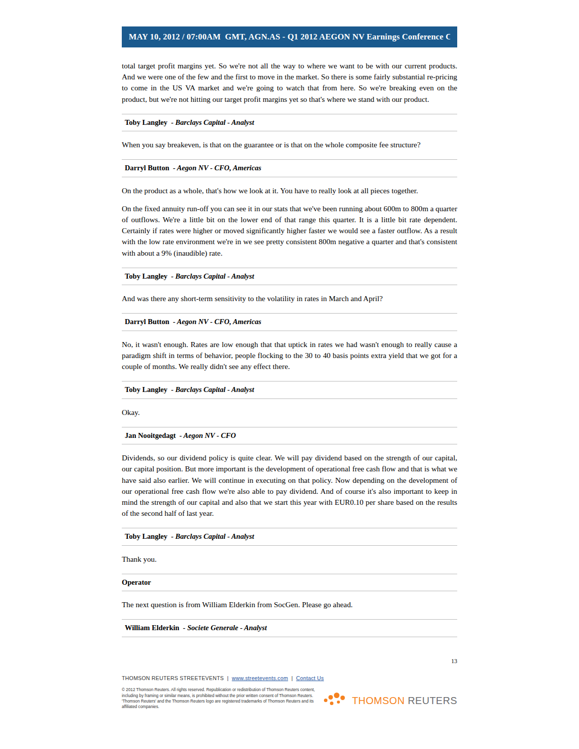MAY 10, 2012 / 07:00AM GMT, AGN.AS - Q1 2012 AEGON NV Earnings Conference Call
total target profit margins yet. So we're not all the way to where we want to be with our current products. And we were one of the few and the first to move in the market. So there is some fairly substantial re-pricing to come in the US VA market and we're going to watch that from here. So we're breaking even on the product, but we're not hitting our target profit margins yet so that's where we stand with our product.
Toby Langley - Barclays Capital - Analyst
When you say breakeven, is that on the guarantee or is that on the whole composite fee structure?
Darryl Button - Aegon NV - CFO, Americas
On the product as a whole, that's how we look at it. You have to really look at all pieces together.
On the fixed annuity run-off you can see it in our stats that we've been running about 600m to 800m a quarter of outflows. We're a little bit on the lower end of that range this quarter. It is a little bit rate dependent. Certainly if rates were higher or moved significantly higher faster we would see a faster outflow. As a result with the low rate environment we're in we see pretty consistent 800m negative a quarter and that's consistent with about a 9% (inaudible) rate.
Toby Langley - Barclays Capital - Analyst
And was there any short-term sensitivity to the volatility in rates in March and April?
Darryl Button - Aegon NV - CFO, Americas
No, it wasn't enough. Rates are low enough that that uptick in rates we had wasn't enough to really cause a paradigm shift in terms of behavior, people flocking to the 30 to 40 basis points extra yield that we got for a couple of months. We really didn't see any effect there.
Toby Langley - Barclays Capital - Analyst
Okay.
Jan Nooitgedagt - Aegon NV - CFO
Dividends, so our dividend policy is quite clear. We will pay dividend based on the strength of our capital, our capital position. But more important is the development of operational free cash flow and that is what we have said also earlier. We will continue in executing on that policy. Now depending on the development of our operational free cash flow we're also able to pay dividend. And of course it's also important to keep in mind the strength of our capital and also that we start this year with EUR0.10 per share based on the results of the second half of last year.
Toby Langley - Barclays Capital - Analyst
Thank you.
Operator
The next question is from William Elderkin from SocGen. Please go ahead.
William Elderkin - Societe Generale - Analyst
13
THOMSON REUTERS STREETEVENTS | www.streetevents.com | Contact Us
© 2012 Thomson Reuters. All rights reserved. Republication or redistribution of Thomson Reuters content, including by framing or similar means, is prohibited without the prior written consent of Thomson Reuters. 'Thomson Reuters' and the Thomson Reuters logo are registered trademarks of Thomson Reuters and its affiliated companies.
THOMSON REUTERS